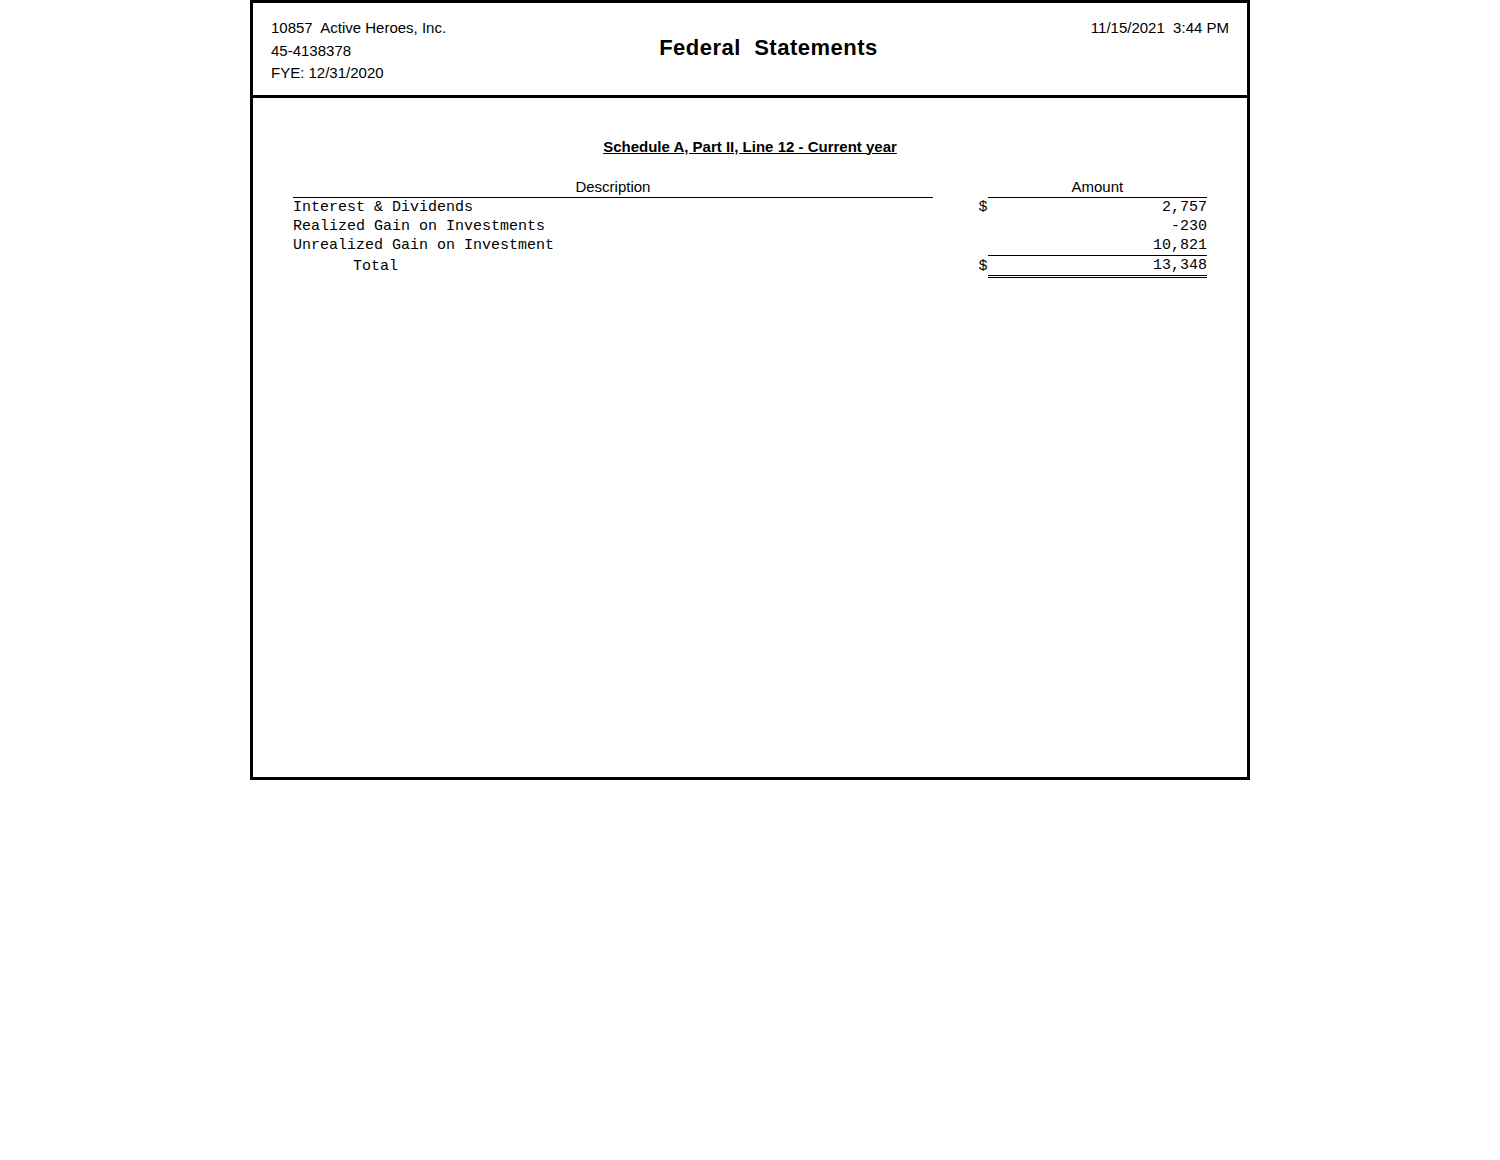10857 Active Heroes, Inc.
45-4138378
FYE: 12/31/2020
Federal Statements
11/15/2021 3:44 PM
Schedule A, Part II, Line 12 - Current year
| Description | | Amount |
| --- | --- | --- |
| Interest & Dividends | $ | 2,757 |
| Realized Gain on Investments | | -230 |
| Unrealized Gain on Investment | | 10,821 |
| Total | $ | 13,348 |